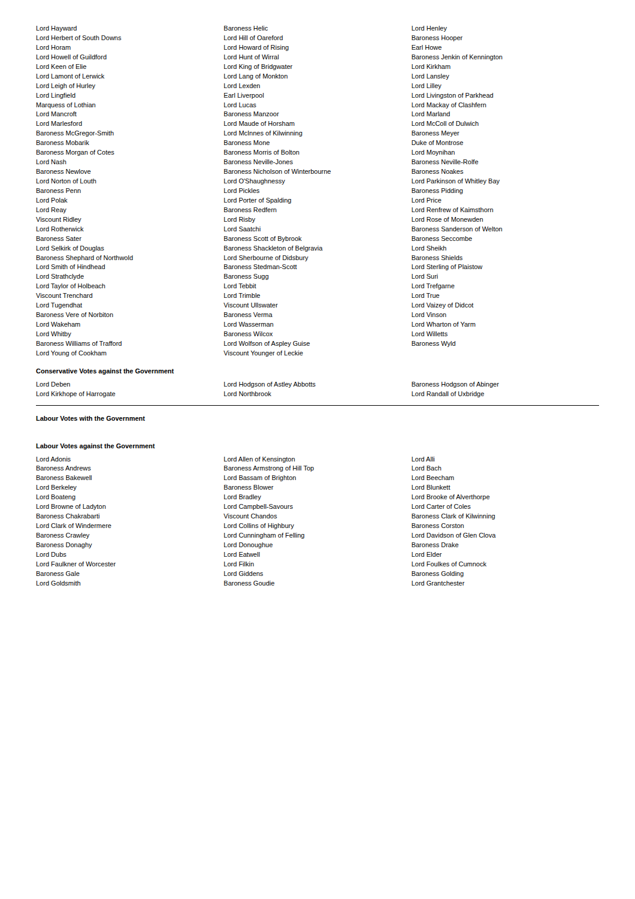| Lord Hayward | Baroness Helic | Lord Henley |
| Lord Herbert of South Downs | Lord Hill of Oareford | Baroness Hooper |
| Lord Horam | Lord Howard of Rising | Earl Howe |
| Lord Howell of Guildford | Lord Hunt of Wirral | Baroness Jenkin of Kennington |
| Lord Keen of Elie | Lord King of Bridgwater | Lord Kirkham |
| Lord Lamont of Lerwick | Lord Lang of Monkton | Lord Lansley |
| Lord Leigh of Hurley | Lord Lexden | Lord Lilley |
| Lord Lingfield | Earl Liverpool | Lord Livingston of Parkhead |
| Marquess of Lothian | Lord Lucas | Lord Mackay of Clashfern |
| Lord Mancroft | Baroness Manzoor | Lord Marland |
| Lord Marlesford | Lord Maude of Horsham | Lord McColl of Dulwich |
| Baroness McGregor-Smith | Lord McInnes of Kilwinning | Baroness Meyer |
| Baroness Mobarik | Baroness Mone | Duke of Montrose |
| Baroness Morgan of Cotes | Baroness Morris of Bolton | Lord Moynihan |
| Lord Nash | Baroness Neville-Jones | Baroness Neville-Rolfe |
| Baroness Newlove | Baroness Nicholson of Winterbourne | Baroness Noakes |
| Lord Norton of Louth | Lord O'Shaughnessy | Lord Parkinson of Whitley Bay |
| Baroness Penn | Lord Pickles | Baroness Pidding |
| Lord Polak | Lord Porter of Spalding | Lord Price |
| Lord Reay | Baroness Redfern | Lord Renfrew of Kaimsthorn |
| Viscount Ridley | Lord Risby | Lord Rose of Monewden |
| Lord Rotherwick | Lord Saatchi | Baroness Sanderson of Welton |
| Baroness Sater | Baroness Scott of Bybrook | Baroness Seccombe |
| Lord Selkirk of Douglas | Baroness Shackleton of Belgravia | Lord Sheikh |
| Baroness Shephard of Northwold | Lord Sherbourne of Didsbury | Baroness Shields |
| Lord Smith of Hindhead | Baroness Stedman-Scott | Lord Sterling of Plaistow |
| Lord Strathclyde | Baroness Sugg | Lord Suri |
| Lord Taylor of Holbeach | Lord Tebbit | Lord Trefgarne |
| Viscount Trenchard | Lord Trimble | Lord True |
| Lord Tugendhat | Viscount Ullswater | Lord Vaizey of Didcot |
| Baroness Vere of Norbiton | Baroness Verma | Lord Vinson |
| Lord Wakeham | Lord Wasserman | Lord Wharton of Yarm |
| Lord Whitby | Baroness Wilcox | Lord Willetts |
| Baroness Williams of Trafford | Lord Wolfson of Aspley Guise | Baroness Wyld |
| Lord Young of Cookham | Viscount Younger of Leckie | |
Conservative Votes against the Government
| Lord Deben | Lord Hodgson of Astley Abbotts | Baroness Hodgson of Abinger |
| Lord Kirkhope of Harrogate | Lord Northbrook | Lord Randall of Uxbridge |
Labour Votes with the Government
Labour Votes against the Government
| Lord Adonis | Lord Allen of Kensington | Lord Alli |
| Baroness Andrews | Baroness Armstrong of Hill Top | Lord Bach |
| Baroness Bakewell | Lord Bassam of Brighton | Lord Beecham |
| Lord Berkeley | Baroness Blower | Lord Blunkett |
| Lord Boateng | Lord Bradley | Lord Brooke of Alverthorpe |
| Lord Browne of Ladyton | Lord Campbell-Savours | Lord Carter of Coles |
| Baroness Chakrabarti | Viscount Chandos | Baroness Clark of Kilwinning |
| Lord Clark of Windermere | Lord Collins of Highbury | Baroness Corston |
| Baroness Crawley | Lord Cunningham of Felling | Lord Davidson of Glen Clova |
| Baroness Donaghy | Lord Donoughue | Baroness Drake |
| Lord Dubs | Lord Eatwell | Lord Elder |
| Lord Faulkner of Worcester | Lord Filkin | Lord Foulkes of Cumnock |
| Baroness Gale | Lord Giddens | Baroness Golding |
| Lord Goldsmith | Baroness Goudie | Lord Grantchester |